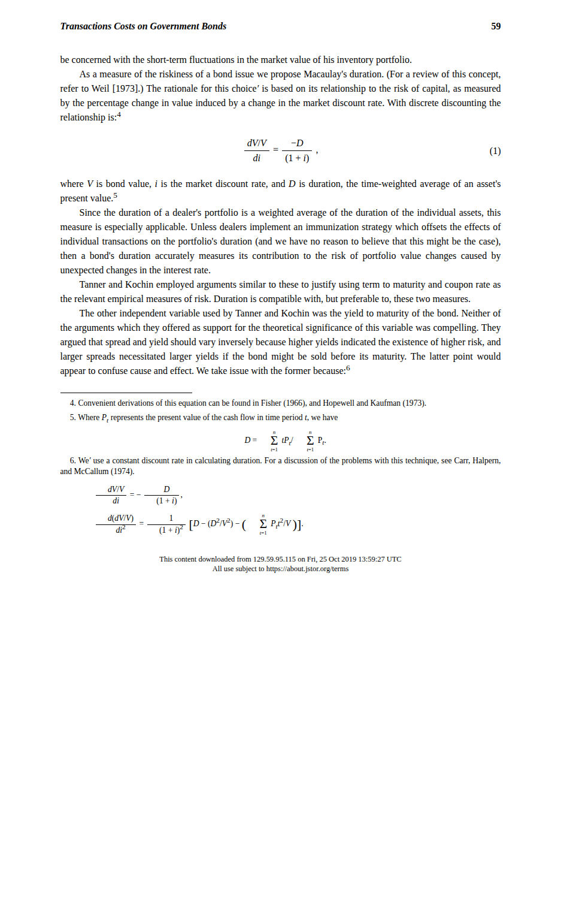Transactions Costs on Government Bonds 59
be concerned with the short-term fluctuations in the market value of his inventory portfolio.
As a measure of the riskiness of a bond issue we propose Macaulay's duration. (For a review of this concept, refer to Weil [1973].) The rationale for this choice′ is based on its relationship to the risk of capital, as measured by the percentage change in value induced by a change in the market discount rate. With discrete discounting the relationship is:4
dV/V di = −D(1 + i) , (1)
where V is bond value, i is the market discount rate, and D is duration, the time-weighted average of an asset's present value.5
Since the duration of a dealer's portfolio is a weighted average of the duration of the individual assets, this measure is especially applicable. Unless dealers implement an immunization strategy which offsets the effects of individual transactions on the portfolio's duration (and we have no reason to believe that this might be the case), then a bond's duration accurately measures its contribution to the risk of portfolio value changes caused by unexpected changes in the interest rate.
Tanner and Kochin employed arguments similar to these to justify using term to maturity and coupon rate as the relevant empirical measures of risk. Duration is compatible with, but preferable to, these two measures.
The other independent variable used by Tanner and Kochin was the yield to maturity of the bond. Neither of the arguments which they offered as support for the theoretical significance of this variable was compelling. They argued that spread and yield should vary inversely because higher yields indicated the existence of higher risk, and larger spreads necessitated larger yields if the bond might be sold before its maturity. The latter point would appear to confuse cause and effect. We take issue with the former because:6
4. Convenient derivations of this equation can be found in Fisher (1966), and Hopewell and Kaufman (1973).
5. Where Pt represents the present value of the cash flow in time period t, we have
D = nΣt=1 tPt/ nΣt=1 Pt.
6. We′ use a constant discount rate in calculating duration. For a discussion of the problems with this technique, see Carr, Halpern, and McCallum (1974).
dV/V di = − D(1 + i),
d(dV/V) di2 = 1(1 + i)2 [D − (D2/V2) − ( nΣt=1 Ptt2/V )].
This content downloaded from 129.59.95.115 on Fri, 25 Oct 2019 13:59:27 UTC
All use subject to https://about.jstor.org/terms